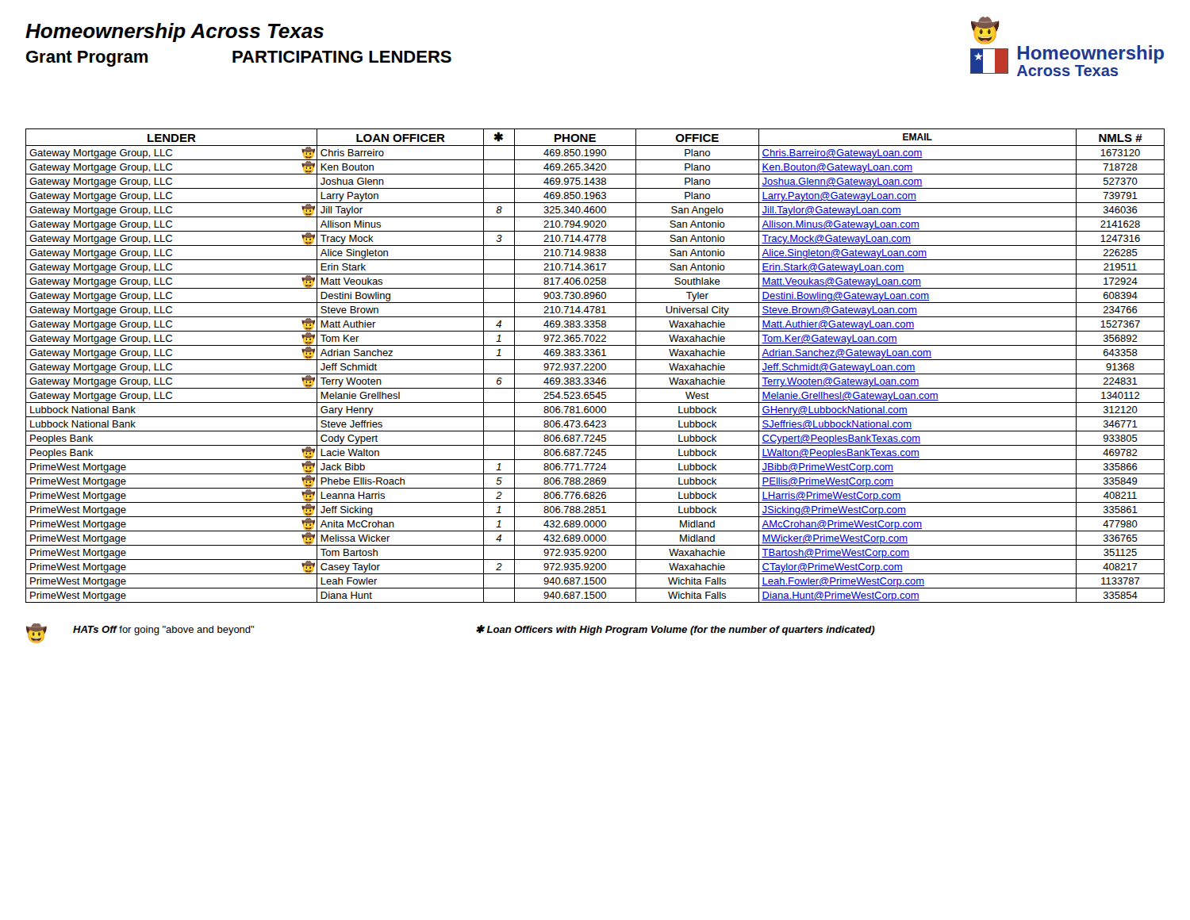Homeownership Across Texas
Grant Program PARTICIPATING LENDERS
🤠
Homeownership Across Texas
| LENDER | LOAN OFFICER | ✱ | PHONE | OFFICE | EMAIL | NMLS # |
| --- | --- | --- | --- | --- | --- | --- |
| Gateway Mortgage Group, LLC 🤠 | Chris Barreiro | | 469.850.1990 | Plano | Chris.Barreiro@GatewayLoan.com | 1673120 |
| Gateway Mortgage Group, LLC 🤠 | Ken Bouton | | 469.265.3420 | Plano | Ken.Bouton@GatewayLoan.com | 718728 |
| Gateway Mortgage Group, LLC | Joshua Glenn | | 469.975.1438 | Plano | Joshua.Glenn@GatewayLoan.com | 527370 |
| Gateway Mortgage Group, LLC | Larry Payton | | 469.850.1963 | Plano | Larry.Payton@GatewayLoan.com | 739791 |
| Gateway Mortgage Group, LLC 🤠 | Jill Taylor | 8 | 325.340.4600 | San Angelo | Jill.Taylor@GatewayLoan.com | 346036 |
| Gateway Mortgage Group, LLC | Allison Minus | | 210.794.9020 | San Antonio | Allison.Minus@GatewayLoan.com | 2141628 |
| Gateway Mortgage Group, LLC 🤠 | Tracy Mock | 3 | 210.714.4778 | San Antonio | Tracy.Mock@GatewayLoan.com | 1247316 |
| Gateway Mortgage Group, LLC | Alice Singleton | | 210.714.9838 | San Antonio | Alice.Singleton@GatewayLoan.com | 226285 |
| Gateway Mortgage Group, LLC | Erin Stark | | 210.714.3617 | San Antonio | Erin.Stark@GatewayLoan.com | 219511 |
| Gateway Mortgage Group, LLC 🤠 | Matt Veoukas | | 817.406.0258 | Southlake | Matt.Veoukas@GatewayLoan.com | 172924 |
| Gateway Mortgage Group, LLC | Destini Bowling | | 903.730.8960 | Tyler | Destini.Bowling@GatewayLoan.com | 608394 |
| Gateway Mortgage Group, LLC | Steve Brown | | 210.714.4781 | Universal City | Steve.Brown@GatewayLoan.com | 234766 |
| Gateway Mortgage Group, LLC 🤠 | Matt Authier | 4 | 469.383.3358 | Waxahachie | Matt.Authier@GatewayLoan.com | 1527367 |
| Gateway Mortgage Group, LLC 🤠 | Tom Ker | 1 | 972.365.7022 | Waxahachie | Tom.Ker@GatewayLoan.com | 356892 |
| Gateway Mortgage Group, LLC 🤠 | Adrian Sanchez | 1 | 469.383.3361 | Waxahachie | Adrian.Sanchez@GatewayLoan.com | 643358 |
| Gateway Mortgage Group, LLC | Jeff Schmidt | | 972.937.2200 | Waxahachie | Jeff.Schmidt@GatewayLoan.com | 91368 |
| Gateway Mortgage Group, LLC 🤠 | Terry Wooten | 6 | 469.383.3346 | Waxahachie | Terry.Wooten@GatewayLoan.com | 224831 |
| Gateway Mortgage Group, LLC | Melanie Grellhesl | | 254.523.6545 | West | Melanie.Grellhesl@GatewayLoan.com | 1340112 |
| Lubbock National Bank | Gary Henry | | 806.781.6000 | Lubbock | GHenry@LubbockNational.com | 312120 |
| Lubbock National Bank | Steve Jeffries | | 806.473.6423 | Lubbock | SJeffries@LubbockNational.com | 346771 |
| Peoples Bank | Cody Cypert | | 806.687.7245 | Lubbock | CCypert@PeoplesBankTexas.com | 933805 |
| Peoples Bank 🤠 | Lacie Walton | | 806.687.7245 | Lubbock | LWalton@PeoplesBankTexas.com | 469782 |
| PrimeWest Mortgage 🤠 | Jack Bibb | 1 | 806.771.7724 | Lubbock | JBibb@PrimeWestCorp.com | 335866 |
| PrimeWest Mortgage 🤠 | Phebe Ellis-Roach | 5 | 806.788.2869 | Lubbock | PEllis@PrimeWestCorp.com | 335849 |
| PrimeWest Mortgage 🤠 | Leanna Harris | 2 | 806.776.6826 | Lubbock | LHarris@PrimeWestCorp.com | 408211 |
| PrimeWest Mortgage 🤠 | Jeff Sicking | 1 | 806.788.2851 | Lubbock | JSicking@PrimeWestCorp.com | 335861 |
| PrimeWest Mortgage 🤠 | Anita McCrohan | 1 | 432.689.0000 | Midland | AMcCrohan@PrimeWestCorp.com | 477980 |
| PrimeWest Mortgage 🤠 | Melissa Wicker | 4 | 432.689.0000 | Midland | MWicker@PrimeWestCorp.com | 336765 |
| PrimeWest Mortgage | Tom Bartosh | | 972.935.9200 | Waxahachie | TBartosh@PrimeWestCorp.com | 351125 |
| PrimeWest Mortgage 🤠 | Casey Taylor | 2 | 972.935.9200 | Waxahachie | CTaylor@PrimeWestCorp.com | 408217 |
| PrimeWest Mortgage | Leah Fowler | | 940.687.1500 | Wichita Falls | Leah.Fowler@PrimeWestCorp.com | 1133787 |
| PrimeWest Mortgage | Diana Hunt | | 940.687.1500 | Wichita Falls | Diana.Hunt@PrimeWestCorp.com | 335854 |
🤠 HATs Off for going "above and beyond" ✱ Loan Officers with High Program Volume (for the number of quarters indicated)